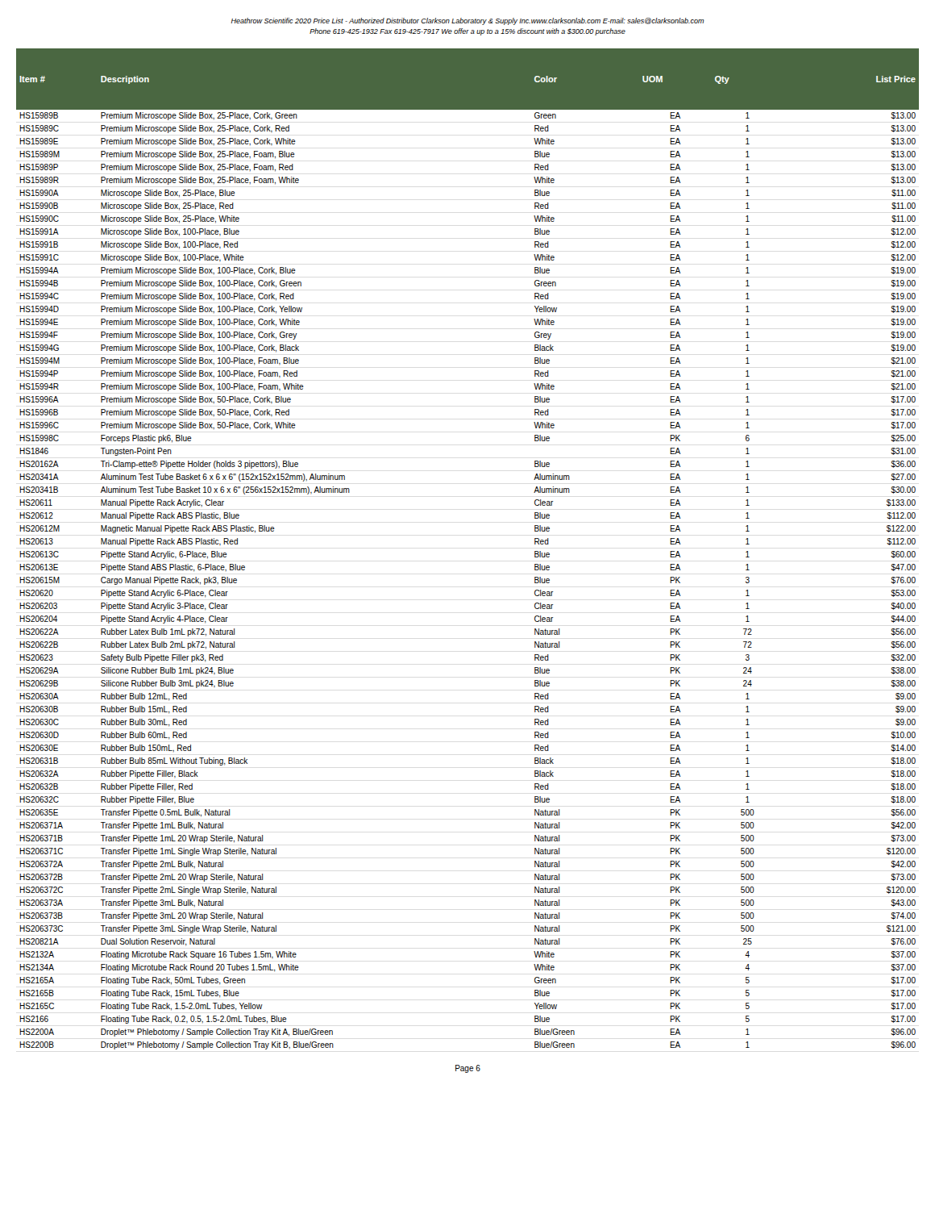Heathrow Scientific 2020 Price List - Authorized Distributor Clarkson Laboratory & Supply Inc.www.clarksonlab.com E-mail: sales@clarksonlab.com
Phone 619-425-1932 Fax 619-425-7917 We offer a up to a 15% discount with a $300.00 purchase
| Item # | Description | Color | UOM | Qty | List Price |
| --- | --- | --- | --- | --- | --- |
| HS15989B | Premium Microscope Slide Box, 25-Place, Cork, Green | Green | EA | 1 | $13.00 |
| HS15989C | Premium Microscope Slide Box, 25-Place, Cork, Red | Red | EA | 1 | $13.00 |
| HS15989E | Premium Microscope Slide Box, 25-Place, Cork, White | White | EA | 1 | $13.00 |
| HS15989M | Premium Microscope Slide Box, 25-Place, Foam, Blue | Blue | EA | 1 | $13.00 |
| HS15989P | Premium Microscope Slide Box, 25-Place, Foam, Red | Red | EA | 1 | $13.00 |
| HS15989R | Premium Microscope Slide Box, 25-Place, Foam, White | White | EA | 1 | $13.00 |
| HS15990A | Microscope Slide Box, 25-Place, Blue | Blue | EA | 1 | $11.00 |
| HS15990B | Microscope Slide Box, 25-Place, Red | Red | EA | 1 | $11.00 |
| HS15990C | Microscope Slide Box, 25-Place, White | White | EA | 1 | $11.00 |
| HS15991A | Microscope Slide Box, 100-Place, Blue | Blue | EA | 1 | $12.00 |
| HS15991B | Microscope Slide Box, 100-Place, Red | Red | EA | 1 | $12.00 |
| HS15991C | Microscope Slide Box, 100-Place, White | White | EA | 1 | $12.00 |
| HS15994A | Premium Microscope Slide Box, 100-Place, Cork, Blue | Blue | EA | 1 | $19.00 |
| HS15994B | Premium Microscope Slide Box, 100-Place, Cork, Green | Green | EA | 1 | $19.00 |
| HS15994C | Premium Microscope Slide Box, 100-Place, Cork, Red | Red | EA | 1 | $19.00 |
| HS15994D | Premium Microscope Slide Box, 100-Place, Cork, Yellow | Yellow | EA | 1 | $19.00 |
| HS15994E | Premium Microscope Slide Box, 100-Place, Cork, White | White | EA | 1 | $19.00 |
| HS15994F | Premium Microscope Slide Box, 100-Place, Cork, Grey | Grey | EA | 1 | $19.00 |
| HS15994G | Premium Microscope Slide Box, 100-Place, Cork, Black | Black | EA | 1 | $19.00 |
| HS15994M | Premium Microscope Slide Box, 100-Place, Foam, Blue | Blue | EA | 1 | $21.00 |
| HS15994P | Premium Microscope Slide Box, 100-Place, Foam, Red | Red | EA | 1 | $21.00 |
| HS15994R | Premium Microscope Slide Box, 100-Place, Foam, White | White | EA | 1 | $21.00 |
| HS15996A | Premium Microscope Slide Box, 50-Place, Cork, Blue | Blue | EA | 1 | $17.00 |
| HS15996B | Premium Microscope Slide Box, 50-Place, Cork, Red | Red | EA | 1 | $17.00 |
| HS15996C | Premium Microscope Slide Box, 50-Place, Cork, White | White | EA | 1 | $17.00 |
| HS15998C | Forceps Plastic pk6, Blue | Blue | PK | 6 | $25.00 |
| HS1846 | Tungsten-Point Pen | | EA | 1 | $31.00 |
| HS20162A | Tri-Clamp-ette® Pipette Holder (holds 3 pipettors), Blue | Blue | EA | 1 | $36.00 |
| HS20341A | Aluminum Test Tube Basket 6 x 6 x 6" (152x152x152mm), Aluminum | Aluminum | EA | 1 | $27.00 |
| HS20341B | Aluminum Test Tube Basket 10 x 6 x 6" (256x152x152mm), Aluminum | Aluminum | EA | 1 | $30.00 |
| HS20611 | Manual Pipette Rack Acrylic, Clear | Clear | EA | 1 | $133.00 |
| HS20612 | Manual Pipette Rack ABS Plastic, Blue | Blue | EA | 1 | $112.00 |
| HS20612M | Magnetic Manual Pipette Rack ABS Plastic, Blue | Blue | EA | 1 | $122.00 |
| HS20613 | Manual Pipette Rack ABS Plastic, Red | Red | EA | 1 | $112.00 |
| HS20613C | Pipette Stand Acrylic, 6-Place, Blue | Blue | EA | 1 | $60.00 |
| HS20613E | Pipette Stand ABS Plastic, 6-Place, Blue | Blue | EA | 1 | $47.00 |
| HS20615M | Cargo Manual Pipette Rack, pk3, Blue | Blue | PK | 3 | $76.00 |
| HS20620 | Pipette Stand Acrylic 6-Place, Clear | Clear | EA | 1 | $53.00 |
| HS206203 | Pipette Stand Acrylic 3-Place, Clear | Clear | EA | 1 | $40.00 |
| HS206204 | Pipette Stand Acrylic 4-Place, Clear | Clear | EA | 1 | $44.00 |
| HS20622A | Rubber Latex Bulb 1mL pk72, Natural | Natural | PK | 72 | $56.00 |
| HS20622B | Rubber Latex Bulb 2mL pk72, Natural | Natural | PK | 72 | $56.00 |
| HS20623 | Safety Bulb Pipette Filler pk3, Red | Red | PK | 3 | $32.00 |
| HS20629A | Silicone Rubber Bulb 1mL pk24, Blue | Blue | PK | 24 | $38.00 |
| HS20629B | Silicone Rubber Bulb 3mL pk24, Blue | Blue | PK | 24 | $38.00 |
| HS20630A | Rubber Bulb 12mL, Red | Red | EA | 1 | $9.00 |
| HS20630B | Rubber Bulb 15mL, Red | Red | EA | 1 | $9.00 |
| HS20630C | Rubber Bulb 30mL, Red | Red | EA | 1 | $9.00 |
| HS20630D | Rubber Bulb 60mL, Red | Red | EA | 1 | $10.00 |
| HS20630E | Rubber Bulb 150mL, Red | Red | EA | 1 | $14.00 |
| HS20631B | Rubber Bulb 85mL Without Tubing, Black | Black | EA | 1 | $18.00 |
| HS20632A | Rubber Pipette Filler, Black | Black | EA | 1 | $18.00 |
| HS20632B | Rubber Pipette Filler, Red | Red | EA | 1 | $18.00 |
| HS20632C | Rubber Pipette Filler, Blue | Blue | EA | 1 | $18.00 |
| HS20635E | Transfer Pipette 0.5mL Bulk, Natural | Natural | PK | 500 | $56.00 |
| HS206371A | Transfer Pipette 1mL Bulk, Natural | Natural | PK | 500 | $42.00 |
| HS206371B | Transfer Pipette 1mL 20 Wrap Sterile, Natural | Natural | PK | 500 | $73.00 |
| HS206371C | Transfer Pipette 1mL Single Wrap Sterile, Natural | Natural | PK | 500 | $120.00 |
| HS206372A | Transfer Pipette 2mL Bulk, Natural | Natural | PK | 500 | $42.00 |
| HS206372B | Transfer Pipette 2mL 20 Wrap Sterile, Natural | Natural | PK | 500 | $73.00 |
| HS206372C | Transfer Pipette 2mL Single Wrap Sterile, Natural | Natural | PK | 500 | $120.00 |
| HS206373A | Transfer Pipette 3mL Bulk, Natural | Natural | PK | 500 | $43.00 |
| HS206373B | Transfer Pipette 3mL 20 Wrap Sterile, Natural | Natural | PK | 500 | $74.00 |
| HS206373C | Transfer Pipette 3mL Single Wrap Sterile, Natural | Natural | PK | 500 | $121.00 |
| HS20821A | Dual Solution Reservoir, Natural | Natural | PK | 25 | $76.00 |
| HS2132A | Floating Microtube Rack Square 16 Tubes 1.5m, White | White | PK | 4 | $37.00 |
| HS2134A | Floating Microtube Rack Round 20 Tubes 1.5mL, White | White | PK | 4 | $37.00 |
| HS2165A | Floating Tube Rack, 50mL Tubes, Green | Green | PK | 5 | $17.00 |
| HS2165B | Floating Tube Rack, 15mL Tubes, Blue | Blue | PK | 5 | $17.00 |
| HS2165C | Floating Tube Rack, 1.5-2.0mL Tubes, Yellow | Yellow | PK | 5 | $17.00 |
| HS2166 | Floating Tube Rack, 0.2, 0.5, 1.5-2.0mL Tubes, Blue | Blue | PK | 5 | $17.00 |
| HS2200A | Droplet™ Phlebotomy / Sample Collection Tray Kit A, Blue/Green | Blue/Green | EA | 1 | $96.00 |
| HS2200B | Droplet™ Phlebotomy / Sample Collection Tray Kit B, Blue/Green | Blue/Green | EA | 1 | $96.00 |
Page 6